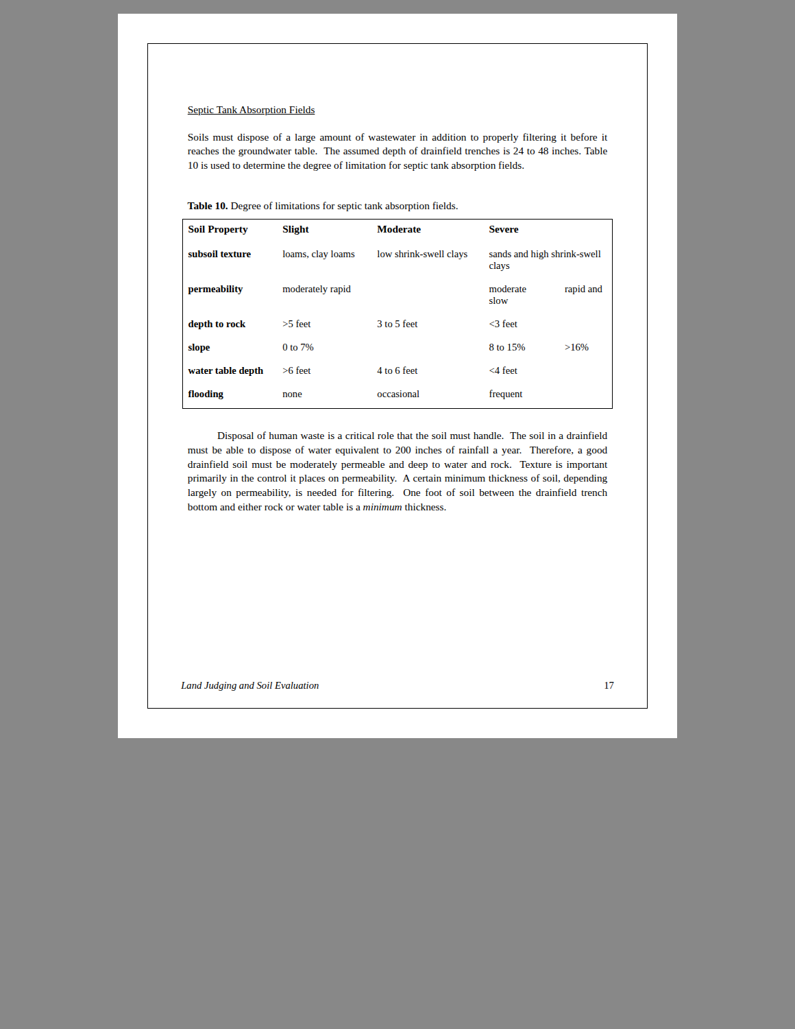Septic Tank Absorption Fields
Soils must dispose of a large amount of wastewater in addition to properly filtering it before it reaches the groundwater table. The assumed depth of drainfield trenches is 24 to 48 inches. Table 10 is used to determine the degree of limitation for septic tank absorption fields.
Table 10. Degree of limitations for septic tank absorption fields.
| Soil Property | Slight | Moderate | Severe |
| --- | --- | --- | --- |
| subsoil texture | loams, clay loams | low shrink-swell clays | sands and high shrink-swell clays |
| permeability | moderately rapid | | moderate rapid and slow |
| depth to rock | >5 feet | 3 to 5 feet | <3 feet |
| slope | 0 to 7% | | 8 to 15% >16% |
| water table depth | >6 feet | 4 to 6 feet | <4 feet |
| flooding | none | occasional | frequent |
Disposal of human waste is a critical role that the soil must handle. The soil in a drainfield must be able to dispose of water equivalent to 200 inches of rainfall a year. Therefore, a good drainfield soil must be moderately permeable and deep to water and rock. Texture is important primarily in the control it places on permeability. A certain minimum thickness of soil, depending largely on permeability, is needed for filtering. One foot of soil between the drainfield trench bottom and either rock or water table is a minimum thickness.
17 Land Judging and Soil Evaluation